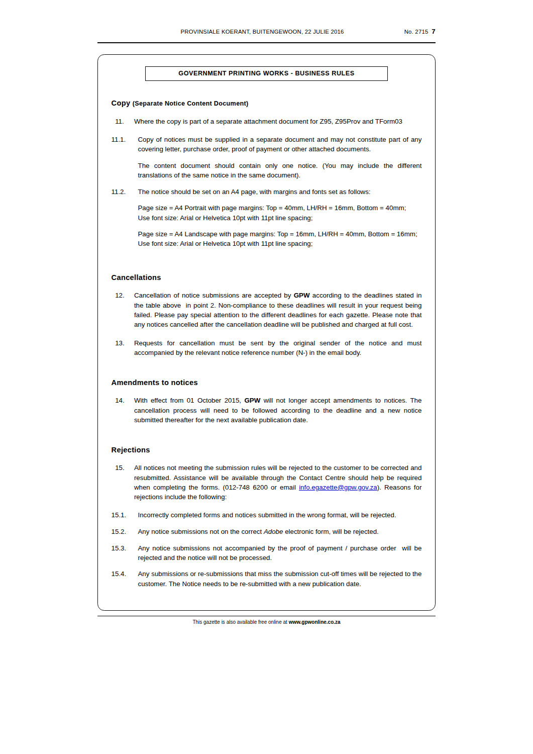PROVINSIALE KOERANT, BUITENGEWOON, 22 JULIE 2016
No. 2715 7
GOVERNMENT PRINTING WORKS - BUSINESS RULES
Copy (Separate Notice Content Document)
11.
Where the copy is part of a separate attachment document for Z95, Z95Prov and TForm03
11.1.
Copy of notices must be supplied in a separate document and may not constitute part of any covering letter, purchase order, proof of payment or other attached documents.
The content document should contain only one notice. (You may include the different translations of the same notice in the same document).
11.2.
The notice should be set on an A4 page, with margins and fonts set as follows:
Page size = A4 Portrait with page margins: Top = 40mm, LH/RH = 16mm, Bottom = 40mm;
Use font size: Arial or Helvetica 10pt with 11pt line spacing;
Page size = A4 Landscape with page margins: Top = 16mm, LH/RH = 40mm, Bottom = 16mm;
Use font size: Arial or Helvetica 10pt with 11pt line spacing;
Cancellations
12.
Cancellation of notice submissions are accepted by GPW according to the deadlines stated in the table above in point 2. Non-compliance to these deadlines will result in your request being failed. Please pay special attention to the different deadlines for each gazette. Please note that any notices cancelled after the cancellation deadline will be published and charged at full cost.
13.
Requests for cancellation must be sent by the original sender of the notice and must accompanied by the relevant notice reference number (N-) in the email body.
Amendments to notices
14.
With effect from 01 October 2015, GPW will not longer accept amendments to notices. The cancellation process will need to be followed according to the deadline and a new notice submitted thereafter for the next available publication date.
Rejections
15.
All notices not meeting the submission rules will be rejected to the customer to be corrected and resubmitted. Assistance will be available through the Contact Centre should help be required when completing the forms. (012-748 6200 or email info.egazette@gpw.gov.za). Reasons for rejections include the following:
15.1.
Incorrectly completed forms and notices submitted in the wrong format, will be rejected.
15.2.
Any notice submissions not on the correct Adobe electronic form, will be rejected.
15.3.
Any notice submissions not accompanied by the proof of payment / purchase order will be rejected and the notice will not be processed.
15.4.
Any submissions or re-submissions that miss the submission cut-off times will be rejected to the customer. The Notice needs to be re-submitted with a new publication date.
This gazette is also available free online at www.gpwonline.co.za